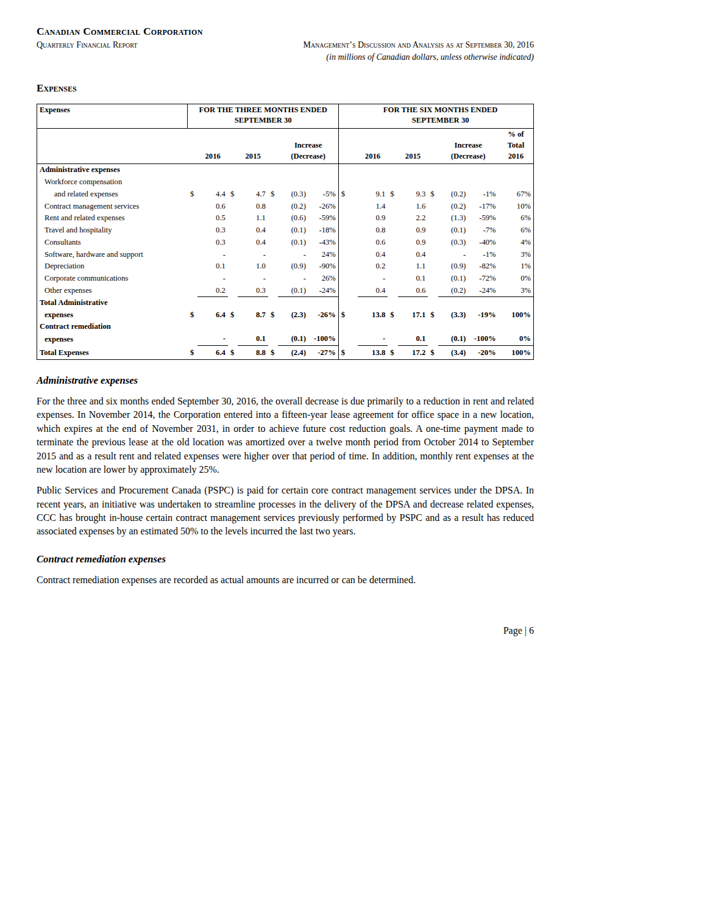Canadian Commercial Corporation
Quarterly Financial Report
Management’s Discussion and Analysis as at September 30, 2016
(in millions of Canadian dollars, unless otherwise indicated)
Expenses
| Expenses | FOR THE THREE MONTHS ENDED SEPTEMBER 30 | | FOR THE SIX MONTHS ENDED SEPTEMBER 30 |
| --- | --- | --- | --- |
| | | 2016 | | 2015 | | Increase (Decrease) | | | 2016 | | 2015 | | Increase (Decrease) | % of Total 2016 |
| Administrative expenses | | | | | | | | | | | | | | | | |
| Workforce compensation | | | | | | | | | | | | | | | | |
| and related expenses | $ | 4.4 | $ | 4.7 | $ | (0.3) | -5% | $ | | 9.1 | $ | 9.3 | $ | (0.2) | -1% | 67% |
| Contract management services | | 0.6 | | 0.8 | | (0.2) | -26% | | | 1.4 | | 1.6 | | (0.2) | -17% | 10% |
| Rent and related expenses | | 0.5 | | 1.1 | | (0.6) | -59% | | | 0.9 | | 2.2 | | (1.3) | -59% | 6% |
| Travel and hospitality | | 0.3 | | 0.4 | | (0.1) | -18% | | | 0.8 | | 0.9 | | (0.1) | -7% | 6% |
| Consultants | | 0.3 | | 0.4 | | (0.1) | -43% | | | 0.6 | | 0.9 | | (0.3) | -40% | 4% |
| Software, hardware and support | | - | | - | | - | 24% | | | 0.4 | | 0.4 | | - | -1% | 3% |
| Depreciation | | 0.1 | | 1.0 | | (0.9) | -90% | | | 0.2 | | 1.1 | | (0.9) | -82% | 1% |
| Corporate communications | | - | | - | | - | 26% | | | - | | 0.1 | | (0.1) | -72% | 0% |
| Other expenses | | 0.2 | | 0.3 | | (0.1) | -24% | | | 0.4 | | 0.6 | | (0.2) | -24% | 3% |
| Total Administrative | | | | | | | | | | | | | | | | |
| expenses | $ | 6.4 | $ | 8.7 | $ | (2.3) | -26% | $ | | 13.8 | $ | 17.1 | $ | (3.3) | -19% | 100% |
| Contract remediation | | | | | | | | | | | | | | | | |
| expenses | | - | | 0.1 | | (0.1) | -100% | | | - | | 0.1 | | (0.1) | -100% | 0% |
| Total Expenses | $ | 6.4 | $ | 8.8 | $ | (2.4) | -27% | $ | | 13.8 | $ | 17.2 | $ | (3.4) | -20% | 100% |
Administrative expenses
For the three and six months ended September 30, 2016, the overall decrease is due primarily to a reduction in rent and related expenses. In November 2014, the Corporation entered into a fifteen-year lease agreement for office space in a new location, which expires at the end of November 2031, in order to achieve future cost reduction goals. A one-time payment made to terminate the previous lease at the old location was amortized over a twelve month period from October 2014 to September 2015 and as a result rent and related expenses were higher over that period of time. In addition, monthly rent expenses at the new location are lower by approximately 25%.
Public Services and Procurement Canada (PSPC) is paid for certain core contract management services under the DPSA. In recent years, an initiative was undertaken to streamline processes in the delivery of the DPSA and decrease related expenses, CCC has brought in-house certain contract management services previously performed by PSPC and as a result has reduced associated expenses by an estimated 50% to the levels incurred the last two years.
Contract remediation expenses
Contract remediation expenses are recorded as actual amounts are incurred or can be determined.
Page | 6